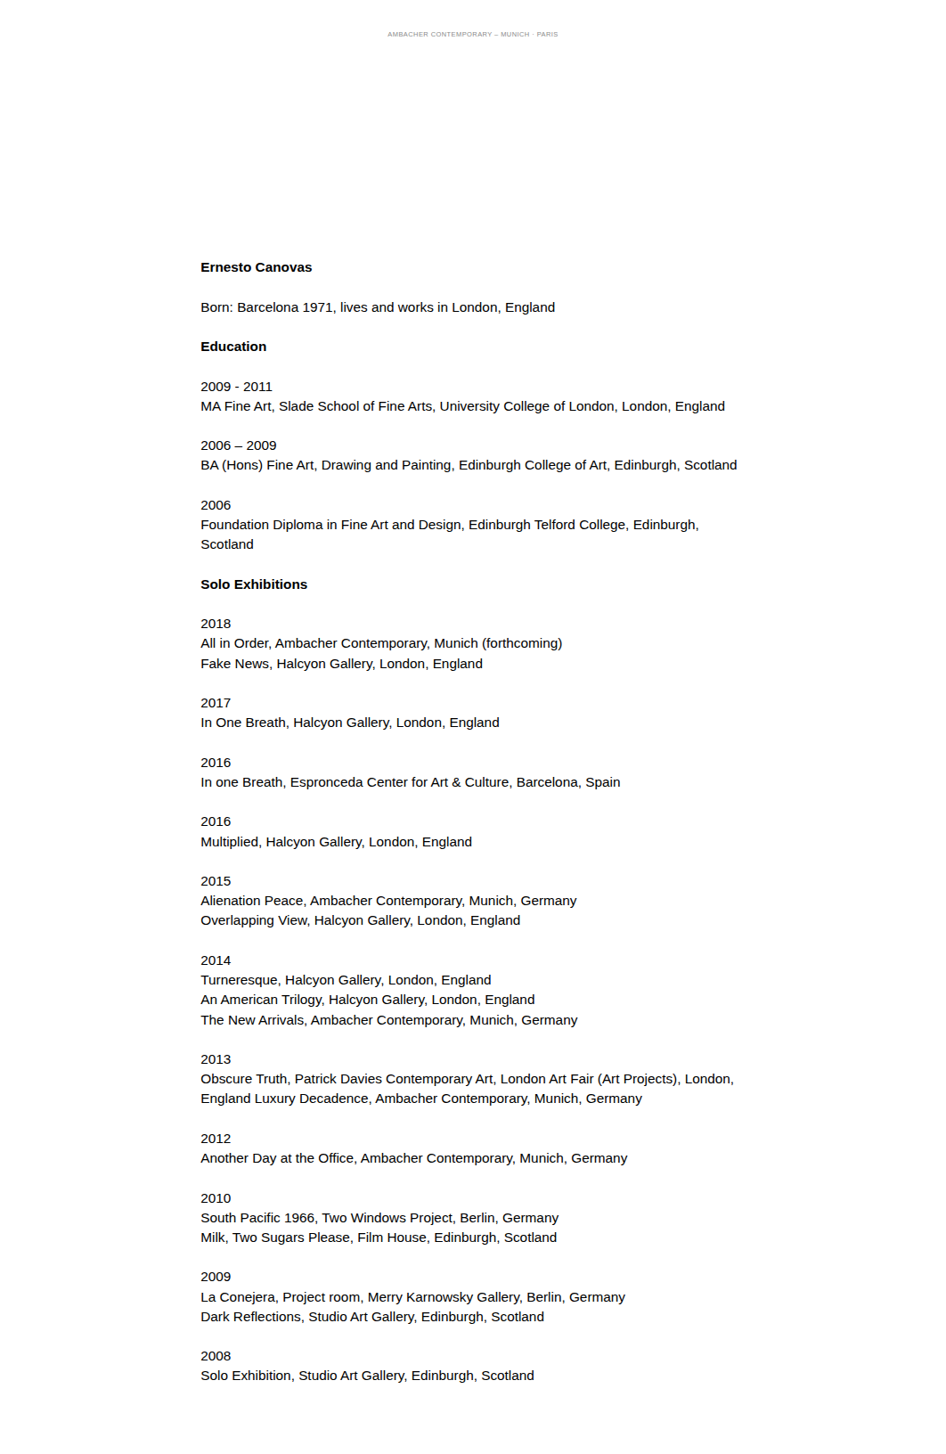AMBACHER CONTEMPORARY – MUNICH · PARIS
Ernesto Canovas
Born: Barcelona 1971, lives and works in London, England
Education
2009 - 2011
MA Fine Art, Slade School of Fine Arts, University College of London, London, England
2006 – 2009
BA (Hons) Fine Art, Drawing and Painting, Edinburgh College of Art, Edinburgh, Scotland
2006
Foundation Diploma in Fine Art and Design, Edinburgh Telford College, Edinburgh, Scotland
Solo Exhibitions
2018
All in Order, Ambacher Contemporary, Munich (forthcoming)
Fake News, Halcyon Gallery, London, England
2017
In One Breath, Halcyon Gallery, London, England
2016
In one Breath, Espronceda Center for Art & Culture, Barcelona, Spain
2016
Multiplied, Halcyon Gallery, London, England
2015
Alienation Peace, Ambacher Contemporary, Munich, Germany
Overlapping View, Halcyon Gallery, London, England
2014
Turneresque, Halcyon Gallery, London, England
An American Trilogy, Halcyon Gallery, London, England
The New Arrivals, Ambacher Contemporary, Munich, Germany
2013
Obscure Truth, Patrick Davies Contemporary Art, London Art Fair (Art Projects), London, England Luxury Decadence, Ambacher Contemporary, Munich, Germany
2012
Another Day at the Office, Ambacher Contemporary, Munich, Germany
2010
South Pacific 1966, Two Windows Project, Berlin, Germany
Milk, Two Sugars Please, Film House, Edinburgh, Scotland
2009
La Conejera, Project room, Merry Karnowsky Gallery, Berlin, Germany
Dark Reflections, Studio Art Gallery, Edinburgh, Scotland
2008
Solo Exhibition, Studio Art Gallery, Edinburgh, Scotland